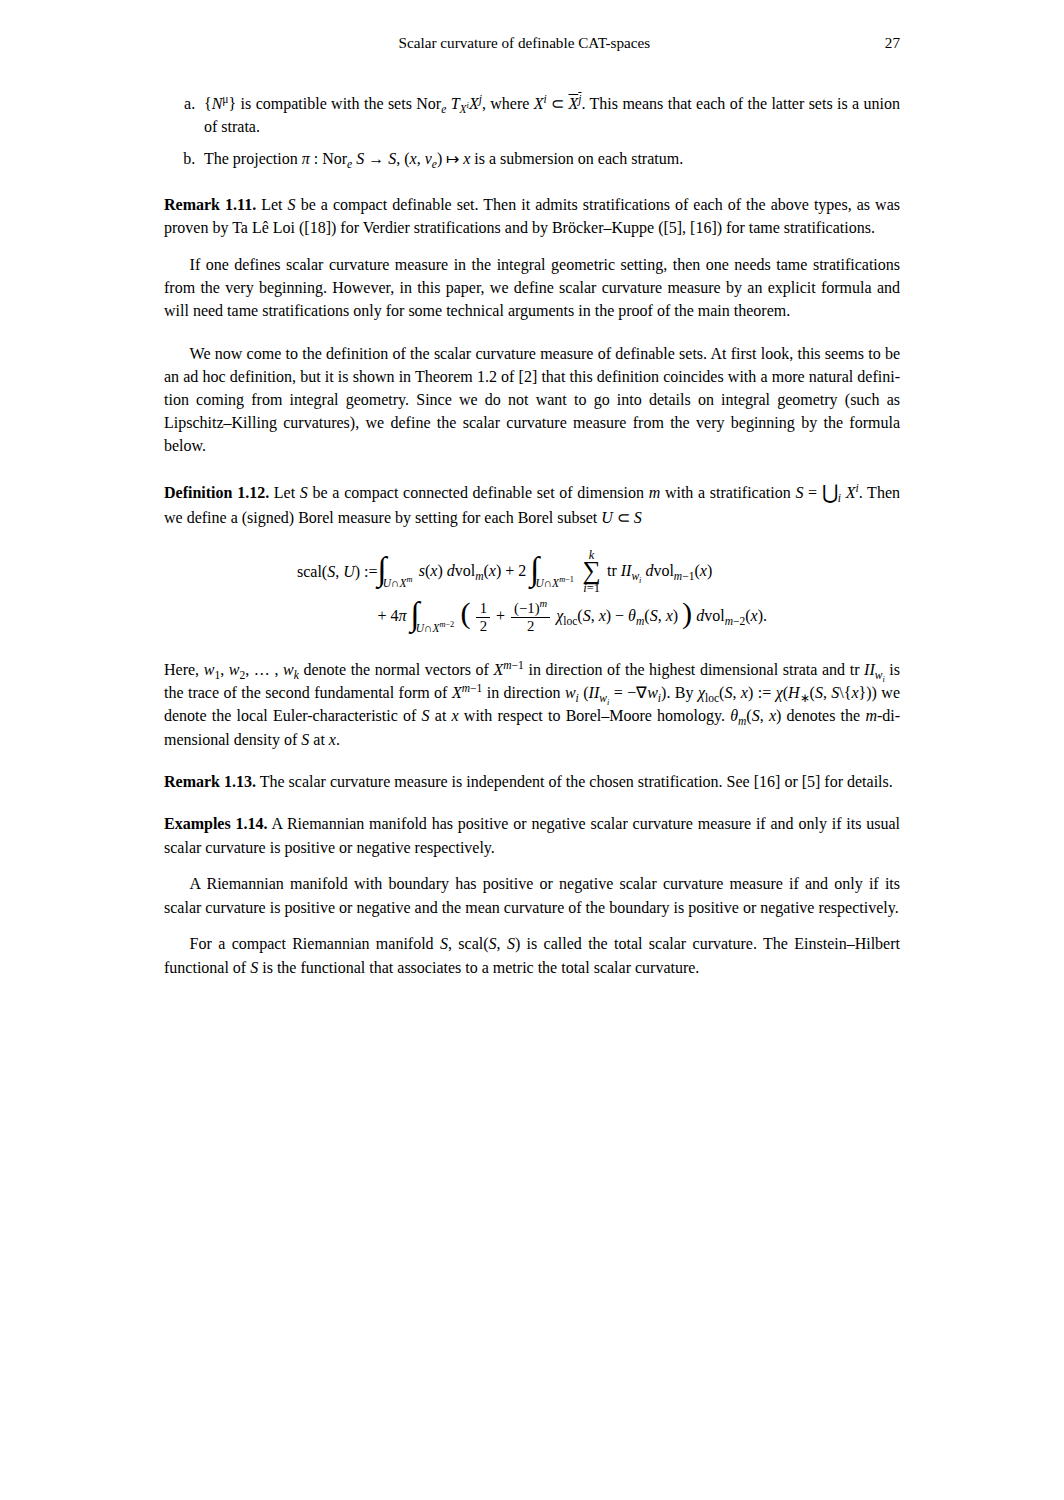Scalar curvature of definable CAT-spaces 27
{Nμ} is compatible with the sets Nore TXiXj, where Xi ⊂ Xj. This means that each of the latter sets is a union of strata.
The projection π : Nore S → S, (x, ve) ↦ x is a submersion on each stratum.
Remark 1.11. Let S be a compact definable set. Then it admits stratifications of each of the above types, as was proven by Ta Lê Loi ([18]) for Verdier stratifications and by Bröcker–Kuppe ([5], [16]) for tame stratifications.
If one defines scalar curvature measure in the integral geometric setting, then one needs tame stratifications from the very beginning. However, in this paper, we define scalar curvature measure by an explicit formula and will need tame stratifications only for some technical arguments in the proof of the main theorem.
We now come to the definition of the scalar curvature measure of definable sets. At first look, this seems to be an ad hoc definition, but it is shown in Theorem 1.2 of [2] that this definition coincides with a more natural definition coming from integral geometry. Since we do not want to go into details on integral geometry (such as Lipschitz–Killing curvatures), we define the scalar curvature measure from the very beginning by the formula below.
Definition 1.12. Let S be a compact connected definable set of dimension m with a stratification S = ⋃i Xi. Then we define a (signed) Borel measure by setting for each Borel subset U ⊂ S
| scal( S , U ) := | ∫ U ∩ X m s ( x ) d vol m ( x ) + 2 ∫ U ∩ X m −1 k ∑ i =1 tr II w i d vol m −1 ( x ) |
| | + 4 π ∫ U ∩ X m −2 ( 1 2 + (−1) m 2 χ loc ( S , x ) − θ m ( S , x ) ) d vol m −2 ( x ). |
Here, w1, w2, … , wk denote the normal vectors of Xm−1 in direction of the highest dimensional strata and tr IIwi is the trace of the second fundamental form of Xm−1 in direction wi (IIwi = −∇wi). By χloc(S, x) := χ(H∗(S, S\{x})) we denote the local Euler-characteristic of S at x with respect to Borel–Moore homology. θm(S, x) denotes the m-dimensional density of S at x.
Remark 1.13. The scalar curvature measure is independent of the chosen stratification. See [16] or [5] for details.
Examples 1.14. A Riemannian manifold has positive or negative scalar curvature measure if and only if its usual scalar curvature is positive or negative respectively.
A Riemannian manifold with boundary has positive or negative scalar curvature measure if and only if its scalar curvature is positive or negative and the mean curvature of the boundary is positive or negative respectively.
For a compact Riemannian manifold S, scal(S, S) is called the total scalar curvature. The Einstein–Hilbert functional of S is the functional that associates to a metric the total scalar curvature.